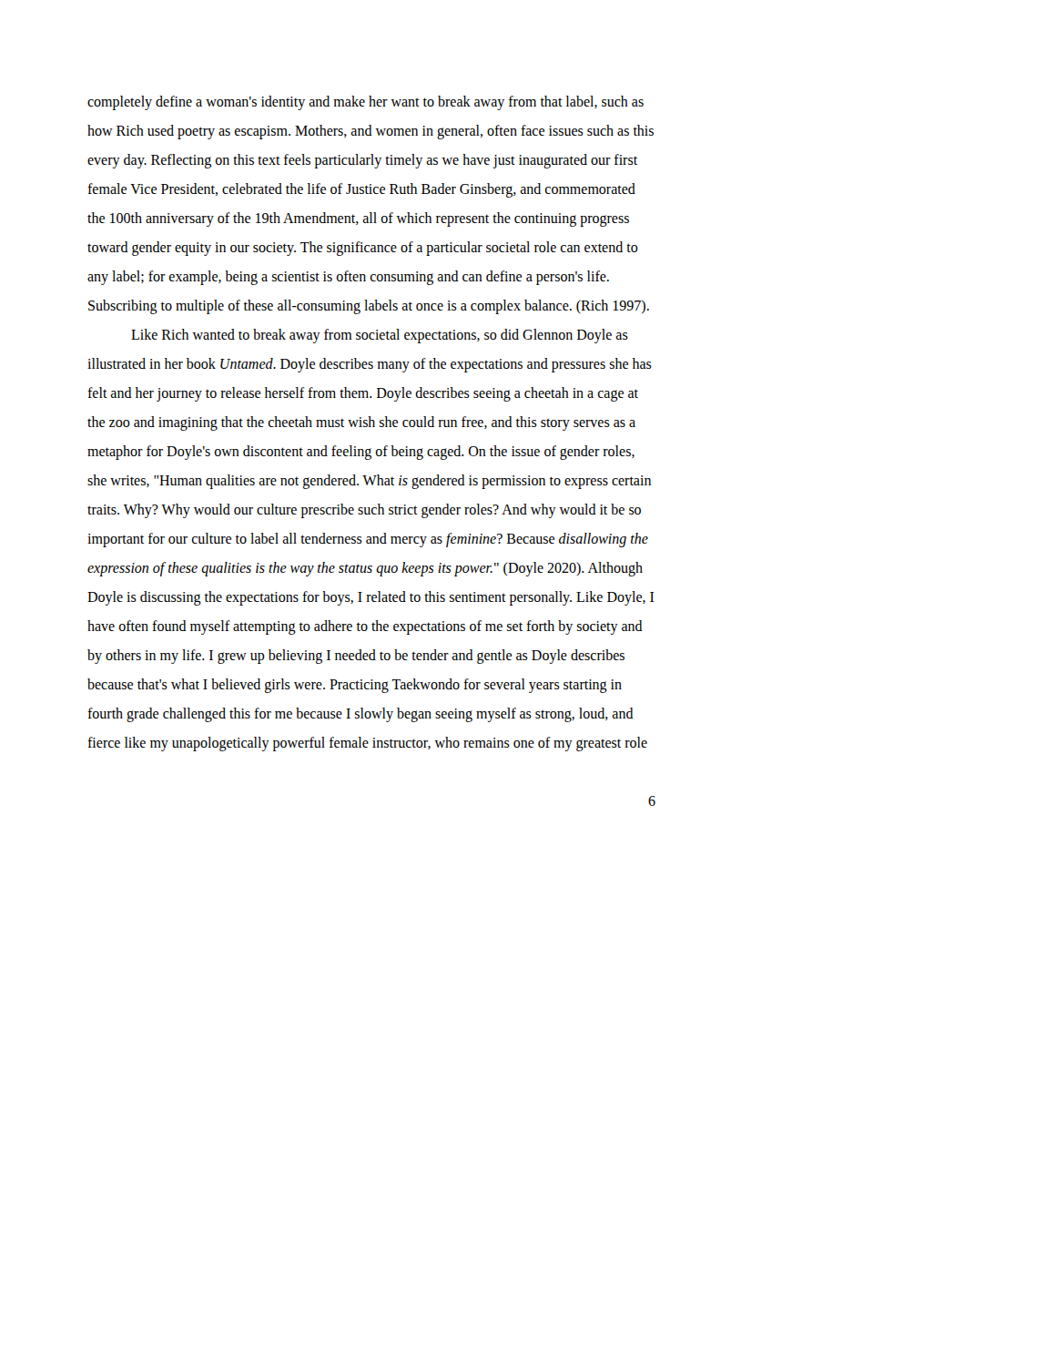completely define a woman's identity and make her want to break away from that label, such as how Rich used poetry as escapism. Mothers, and women in general, often face issues such as this every day. Reflecting on this text feels particularly timely as we have just inaugurated our first female Vice President, celebrated the life of Justice Ruth Bader Ginsberg, and commemorated the 100th anniversary of the 19th Amendment, all of which represent the continuing progress toward gender equity in our society. The significance of a particular societal role can extend to any label; for example, being a scientist is often consuming and can define a person's life. Subscribing to multiple of these all-consuming labels at once is a complex balance. (Rich 1997).
Like Rich wanted to break away from societal expectations, so did Glennon Doyle as illustrated in her book Untamed. Doyle describes many of the expectations and pressures she has felt and her journey to release herself from them. Doyle describes seeing a cheetah in a cage at the zoo and imagining that the cheetah must wish she could run free, and this story serves as a metaphor for Doyle's own discontent and feeling of being caged. On the issue of gender roles, she writes, "Human qualities are not gendered. What is gendered is permission to express certain traits. Why? Why would our culture prescribe such strict gender roles? And why would it be so important for our culture to label all tenderness and mercy as feminine? Because disallowing the expression of these qualities is the way the status quo keeps its power." (Doyle 2020). Although Doyle is discussing the expectations for boys, I related to this sentiment personally. Like Doyle, I have often found myself attempting to adhere to the expectations of me set forth by society and by others in my life. I grew up believing I needed to be tender and gentle as Doyle describes because that's what I believed girls were. Practicing Taekwondo for several years starting in fourth grade challenged this for me because I slowly began seeing myself as strong, loud, and fierce like my unapologetically powerful female instructor, who remains one of my greatest role
6